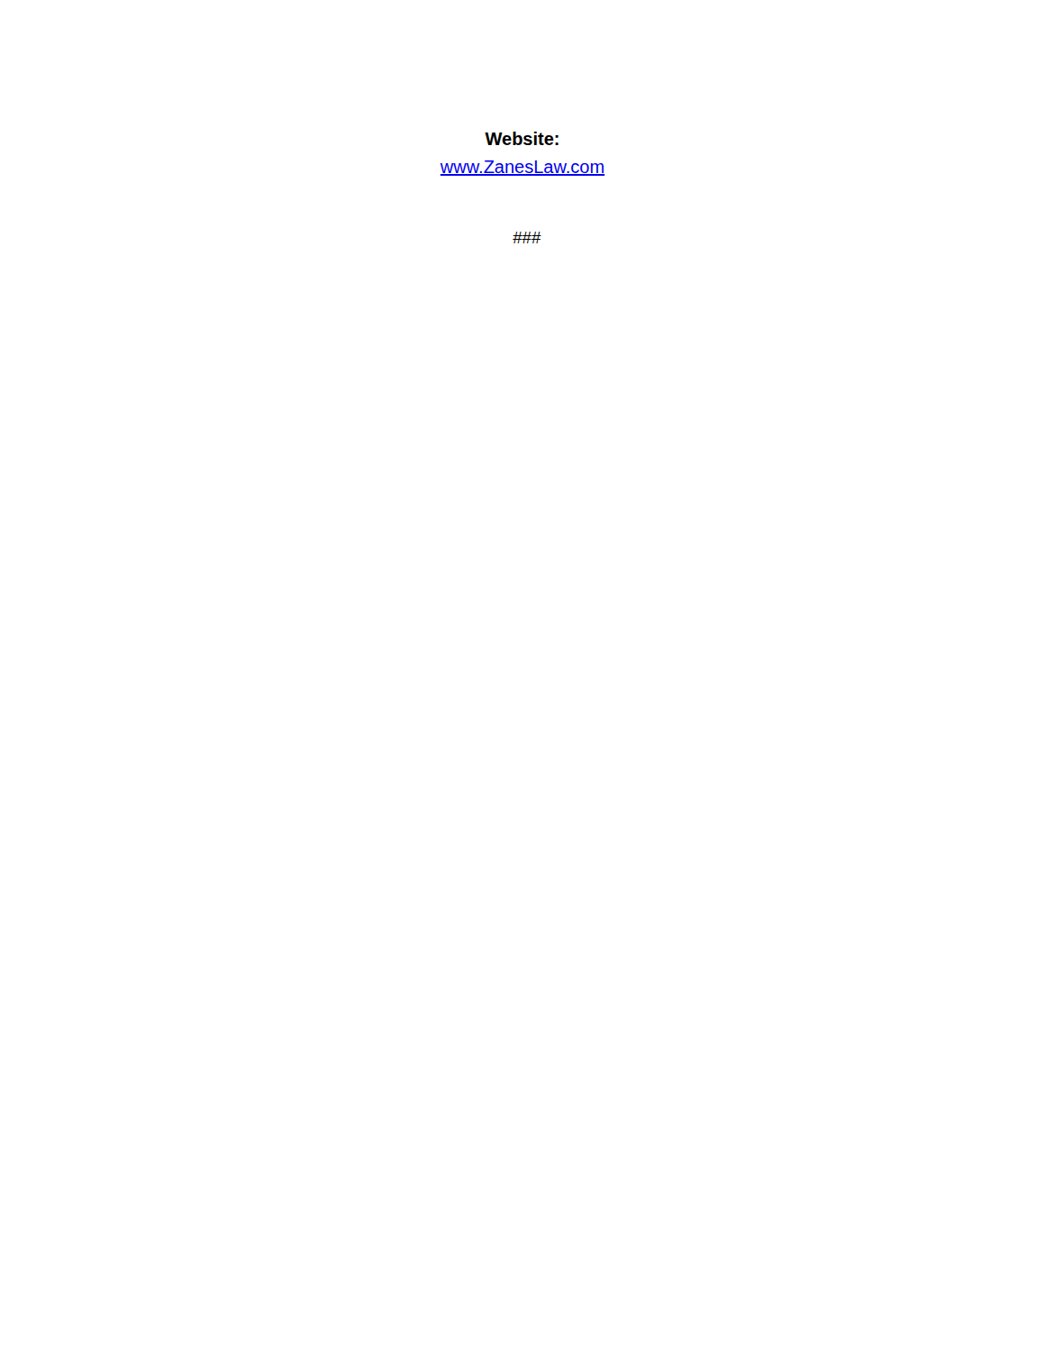Website:
www.ZanesLaw.com
###